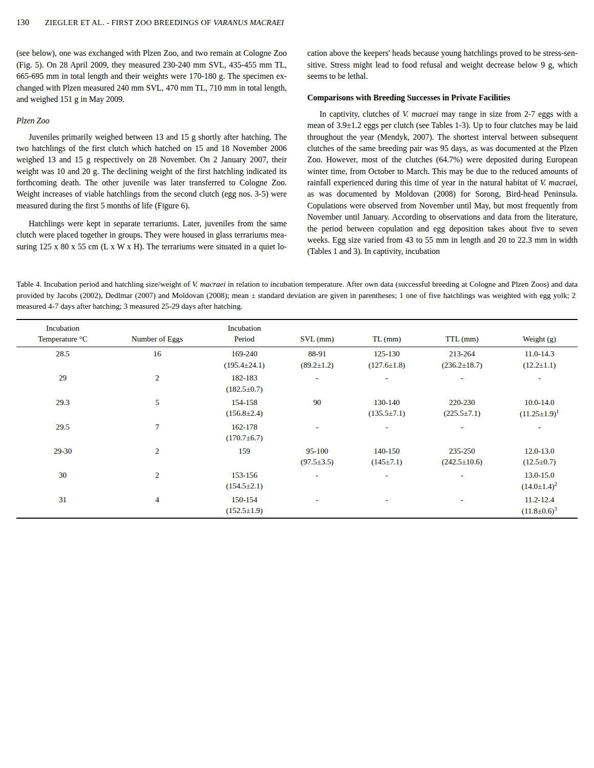130 ZIEGLER ET AL. - FIRST ZOO BREEDINGS OF VARANUS MACRAEI
(see below), one was exchanged with Plzen Zoo, and two remain at Cologne Zoo (Fig. 5). On 28 April 2009, they measured 230-240 mm SVL, 435-455 mm TL, 665-695 mm in total length and their weights were 170-180 g. The specimen exchanged with Plzen measured 240 mm SVL, 470 mm TL, 710 mm in total length, and weighed 151 g in May 2009.
Plzen Zoo
Juveniles primarily weighed between 13 and 15 g shortly after hatching. The two hatchlings of the first clutch which hatched on 15 and 18 November 2006 weighed 13 and 15 g respectively on 28 November. On 2 January 2007, their weight was 10 and 20 g. The declining weight of the first hatchling indicated its forthcoming death. The other juvenile was later transferred to Cologne Zoo. Weight increases of viable hatchlings from the second clutch (egg nos. 3-5) were measured during the first 5 months of life (Figure 6).
Hatchlings were kept in separate terrariums. Later, juveniles from the same clutch were placed together in groups. They were housed in glass terrariums measuring 125 x 80 x 55 cm (L x W x H). The terrariums were situated in a quiet location above the keepers' heads because young hatchlings proved to be stress-sensitive. Stress might lead to food refusal and weight decrease below 9 g, which seems to be lethal.
Comparisons with Breeding Successes in Private Facilities
In captivity, clutches of V. macraei may range in size from 2-7 eggs with a mean of 3.9±1.2 eggs per clutch (see Tables 1-3). Up to four clutches may be laid throughout the year (Mendyk, 2007). The shortest interval between subsequent clutches of the same breeding pair was 95 days, as was documented at the Plzen Zoo. However, most of the clutches (64.7%) were deposited during European winter time, from October to March. This may be due to the reduced amounts of rainfall experienced during this time of year in the natural habitat of V. macraei, as was documented by Moldovan (2008) for Sorong, Bird-head Peninsula. Copulations were observed from November until May, but most frequently from November until January. According to observations and data from the literature, the period between copulation and egg deposition takes about five to seven weeks. Egg size varied from 43 to 55 mm in length and 20 to 22.3 mm in width (Tables 1 and 3). In captivity, incubation
Table 4. Incubation period and hatchling size/weight of V. macraei in relation to incubation temperature. After own data (successful breeding at Cologne and Plzen Zoos) and data provided by Jacobs (2002), Dedlmar (2007) and Moldovan (2008); mean ± standard deviation are given in parentheses; 1 one of five hatchlings was weighted with egg yolk; 2 measured 4-7 days after hatching; 3 measured 25-29 days after hatching.
| Incubation Temperature °C | Number of Eggs | Incubation Period | SVL (mm) | TL (mm) | TTL (mm) | Weight (g) |
| --- | --- | --- | --- | --- | --- | --- |
| 28.5 | 16 | 169-240 (195.4±24.1) | 88-91 (89.2±1.2) | 125-130 (127.6±1.8) | 213-264 (236.2±18.7) | 11.0-14.3 (12.2±1.1) |
| 29 | 2 | 182-183 (182.5±0.7) | - | - | - | - |
| 29.3 | 5 | 154-158 (156.8±2.4) | 90 | 130-140 (135.5±7.1) | 220-230 (225.5±7.1) | 10.0-14.0 (11.25±1.9) 1 |
| 29.5 | 7 | 162-178 (170.7±6.7) | - | - | - | - |
| 29-30 | 2 | 159 | 95-100 (97.5±3.5) | 140-150 (145±7.1) | 235-250 (242.5±10.6) | 12.0-13.0 (12.5±0.7) |
| 30 | 2 | 153-156 (154.5±2.1) | - | - | - | 13.0-15.0 (14.0±1.4) 2 |
| 31 | 4 | 150-154 (152.5±1.9) | - | - | - | 11.2-12.4 (11.8±0.6) 3 |